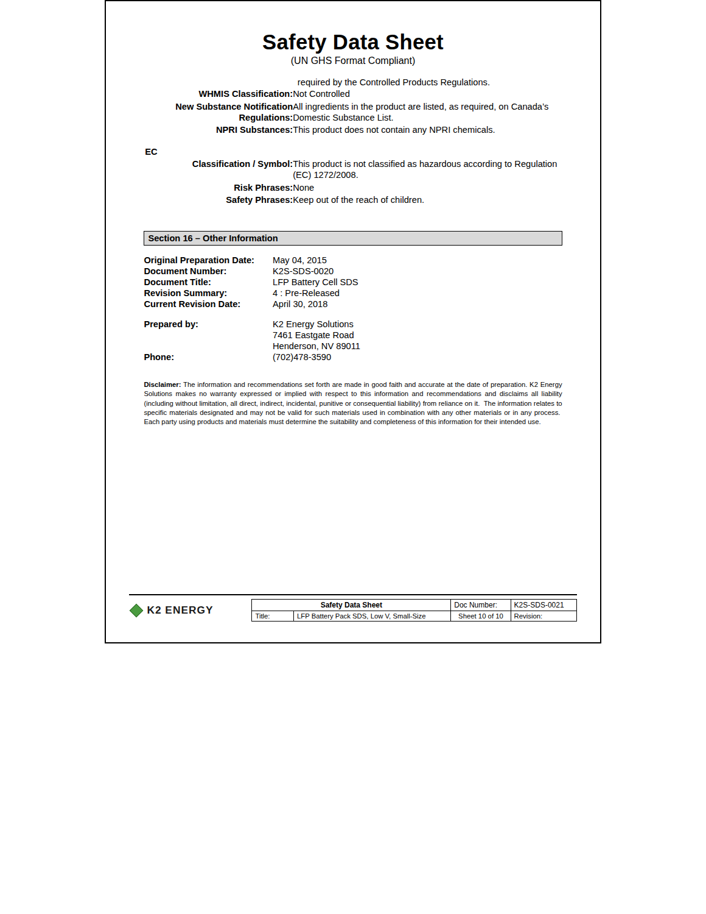Safety Data Sheet
(UN GHS Format Compliant)
required by the Controlled Products Regulations.
| WHMIS Classification: | Not Controlled |
| New Substance Notification Regulations: | All ingredients in the product are listed, as required, on Canada’s Domestic Substance List. |
| NPRI Substances: | This product does not contain any NPRI chemicals. |
EC
| Classification / Symbol: | This product is not classified as hazardous according to Regulation (EC) 1272/2008. |
| Risk Phrases: | None |
| Safety Phrases: | Keep out of the reach of children. |
Section 16 – Other Information
| Original Preparation Date: | May 04, 2015 |
| Document Number: | K2S-SDS-0020 |
| Document Title: | LFP Battery Cell SDS |
| Revision Summary: | 4 : Pre-Released |
| Current Revision Date: | April 30, 2018 |
| Prepared by: | K2 Energy Solutions |
| | 7461 Eastgate Road |
| | Henderson, NV 89011 |
| Phone: | (702)478-3590 |
Disclaimer: The information and recommendations set forth are made in good faith and accurate at the date of preparation. K2 Energy Solutions makes no warranty expressed or implied with respect to this information and recommendations and disclaims all liability (including without limitation, all direct, indirect, incidental, punitive or consequential liability) from reliance on it. The information relates to specific materials designated and may not be valid for such materials used in combination with any other materials or in any process. Each party using products and materials must determine the suitability and completeness of this information for their intended use.
| K2 ENERGY | Safety Data Sheet | Doc Number: | K2S-SDS-0021 |
| Title: | LFP Battery Pack SDS, Low V, Small-Size | Sheet 10 of 10 | Revision: |